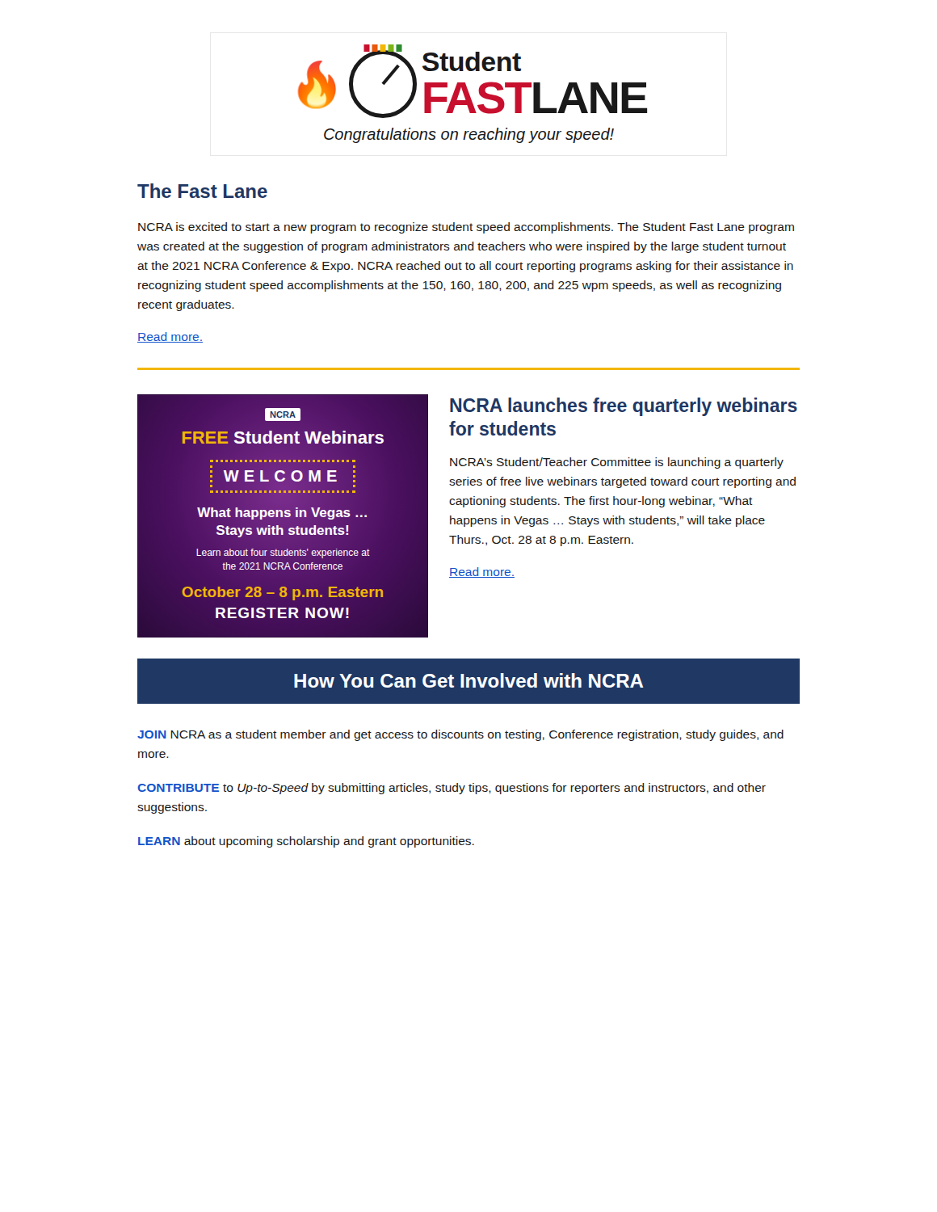🔥
Student
FAST LANE
Congratulations on reaching your speed!
The Fast Lane
NCRA is excited to start a new program to recognize student speed accomplishments. The Student Fast Lane program was created at the suggestion of program administrators and teachers who were inspired by the large student turnout at the 2021 NCRA Conference & Expo. NCRA reached out to all court reporting programs asking for their assistance in recognizing student speed accomplishments at the 150, 160, 180, 200, and 225 wpm speeds, as well as recognizing recent graduates.
Read more.
NCRA
FREE Student Webinars
WELCOME
What happens in Vegas …
Stays with students!
Learn about four students' experience at
the 2021 NCRA Conference
October 28 – 8 p.m. Eastern
REGISTER NOW!
NCRA launches free quarterly webinars for students
NCRA’s Student/Teacher Committee is launching a quarterly series of free live webinars targeted toward court reporting and captioning students. The first hour-long webinar, “What happens in Vegas … Stays with students,” will take place Thurs., Oct. 28 at 8 p.m. Eastern.
Read more.
How You Can Get Involved with NCRA
JOIN NCRA as a student member and get access to discounts on testing, Conference registration, study guides, and more.
CONTRIBUTE to Up-to-Speed by submitting articles, study tips, questions for reporters and instructors, and other suggestions.
LEARN about upcoming scholarship and grant opportunities.